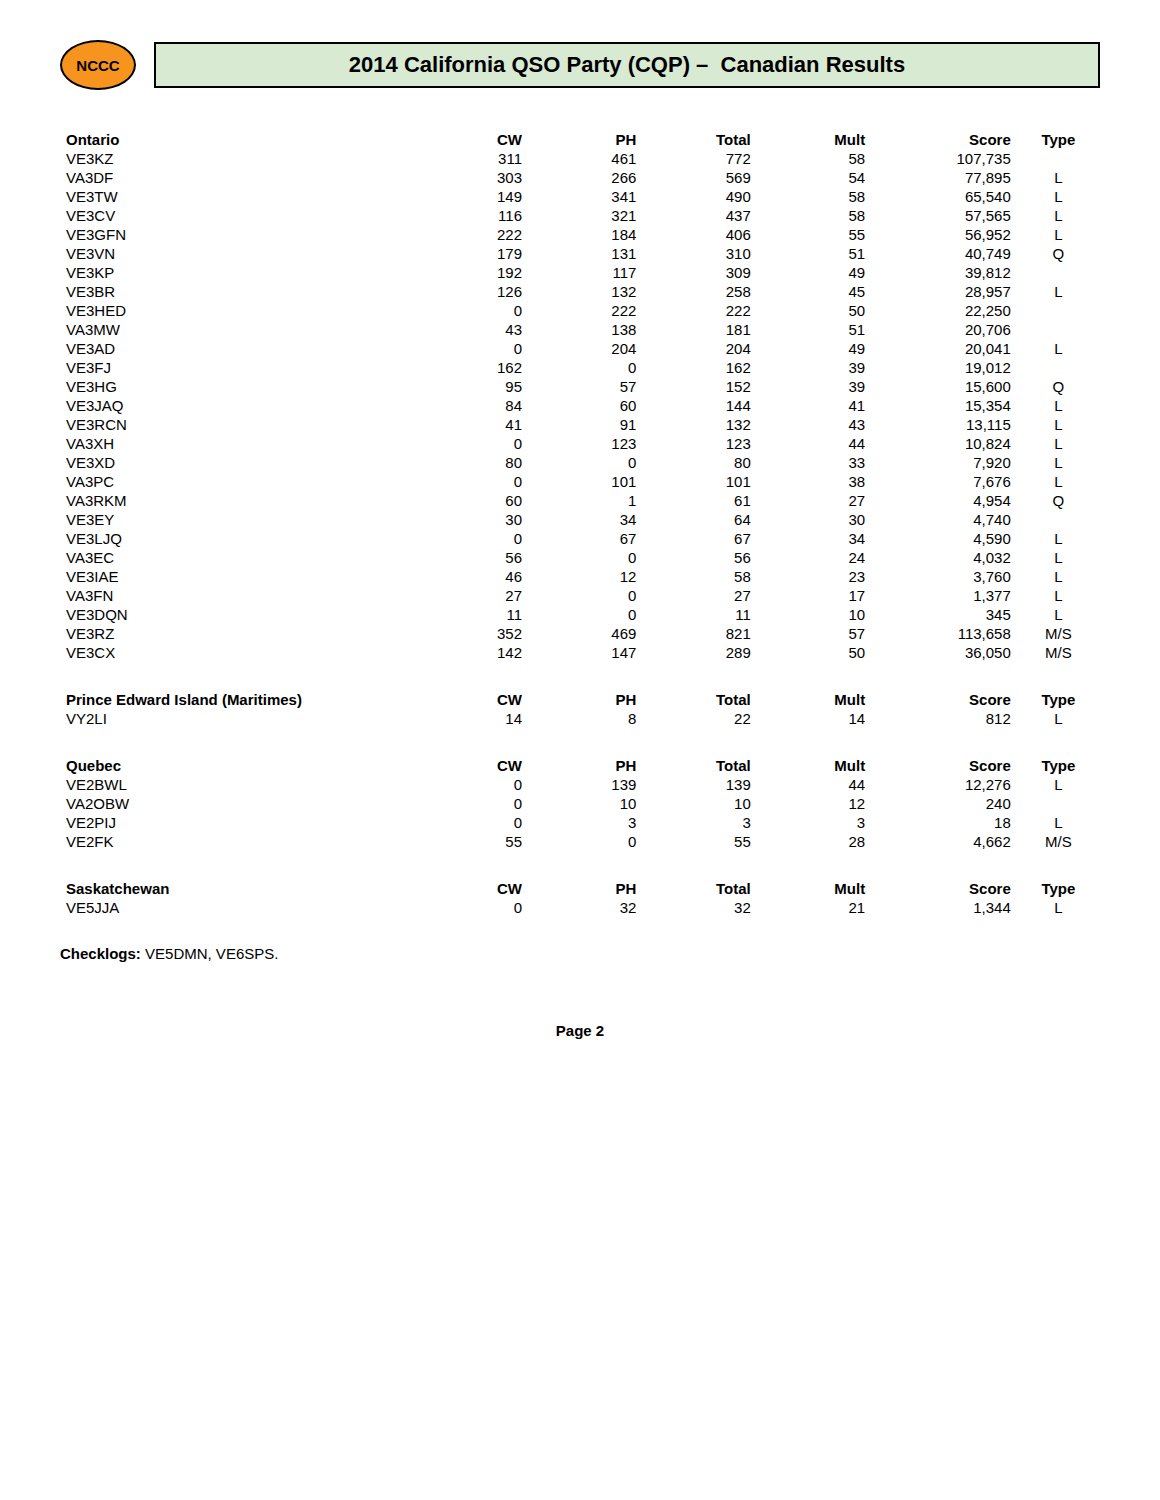NCCC
2014 California QSO Party (CQP) – Canadian Results
| Ontario | CW | PH | Total | Mult | Score | Type |
| --- | --- | --- | --- | --- | --- | --- |
| VE3KZ | 311 | 461 | 772 | 58 | 107,735 | |
| VA3DF | 303 | 266 | 569 | 54 | 77,895 | L |
| VE3TW | 149 | 341 | 490 | 58 | 65,540 | L |
| VE3CV | 116 | 321 | 437 | 58 | 57,565 | L |
| VE3GFN | 222 | 184 | 406 | 55 | 56,952 | L |
| VE3VN | 179 | 131 | 310 | 51 | 40,749 | Q |
| VE3KP | 192 | 117 | 309 | 49 | 39,812 | |
| VE3BR | 126 | 132 | 258 | 45 | 28,957 | L |
| VE3HED | 0 | 222 | 222 | 50 | 22,250 | |
| VA3MW | 43 | 138 | 181 | 51 | 20,706 | |
| VE3AD | 0 | 204 | 204 | 49 | 20,041 | L |
| VE3FJ | 162 | 0 | 162 | 39 | 19,012 | |
| VE3HG | 95 | 57 | 152 | 39 | 15,600 | Q |
| VE3JAQ | 84 | 60 | 144 | 41 | 15,354 | L |
| VE3RCN | 41 | 91 | 132 | 43 | 13,115 | L |
| VA3XH | 0 | 123 | 123 | 44 | 10,824 | L |
| VE3XD | 80 | 0 | 80 | 33 | 7,920 | L |
| VA3PC | 0 | 101 | 101 | 38 | 7,676 | L |
| VA3RKM | 60 | 1 | 61 | 27 | 4,954 | Q |
| VE3EY | 30 | 34 | 64 | 30 | 4,740 | |
| VE3LJQ | 0 | 67 | 67 | 34 | 4,590 | L |
| VA3EC | 56 | 0 | 56 | 24 | 4,032 | L |
| VE3IAE | 46 | 12 | 58 | 23 | 3,760 | L |
| VA3FN | 27 | 0 | 27 | 17 | 1,377 | L |
| VE3DQN | 11 | 0 | 11 | 10 | 345 | L |
| VE3RZ | 352 | 469 | 821 | 57 | 113,658 | M/S |
| VE3CX | 142 | 147 | 289 | 50 | 36,050 | M/S |
| Prince Edward Island (Maritimes) | CW | PH | Total | Mult | Score | Type |
| --- | --- | --- | --- | --- | --- | --- |
| VY2LI | 14 | 8 | 22 | 14 | 812 | L |
| Quebec | CW | PH | Total | Mult | Score | Type |
| --- | --- | --- | --- | --- | --- | --- |
| VE2BWL | 0 | 139 | 139 | 44 | 12,276 | L |
| VA2OBW | 0 | 10 | 10 | 12 | 240 | |
| VE2PIJ | 0 | 3 | 3 | 3 | 18 | L |
| VE2FK | 55 | 0 | 55 | 28 | 4,662 | M/S |
| Saskatchewan | CW | PH | Total | Mult | Score | Type |
| --- | --- | --- | --- | --- | --- | --- |
| VE5JJA | 0 | 32 | 32 | 21 | 1,344 | L |
Checklogs: VE5DMN, VE6SPS.
Page 2